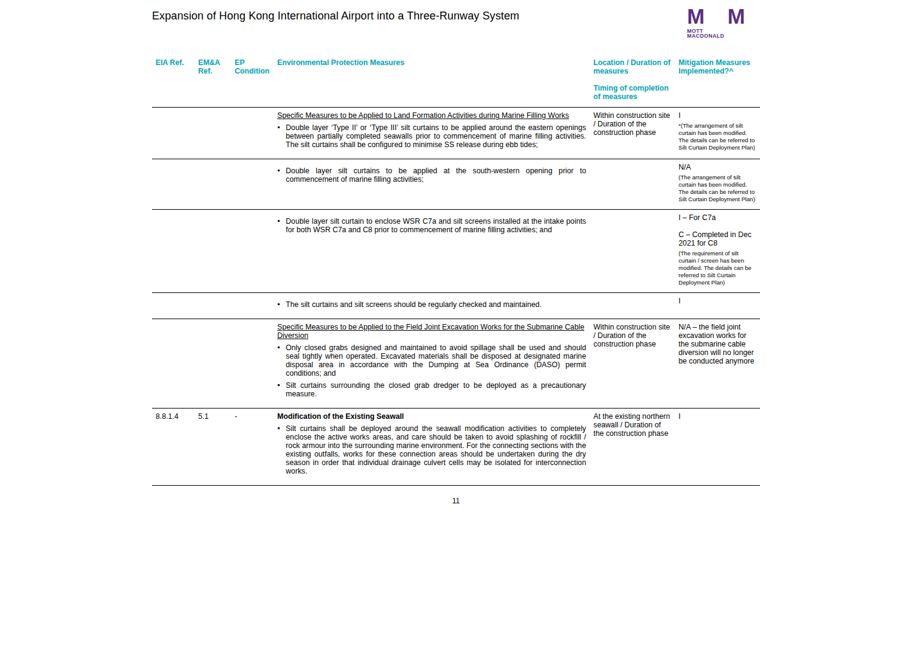Expansion of Hong Kong International Airport into a Three-Runway System
M M
MOTT
MACDONALD
| EIA Ref. | EM&A Ref. | EP Condition | Environmental Protection Measures | Location / Duration of measures Timing of completion of measures | Mitigation Measures Implemented?^ |
| --- | --- | --- | --- | --- | --- |
| | | | Specific Measures to be Applied to Land Formation Activities during Marine Filling Works Double layer ‘Type II’ or ‘Type III’ silt curtains to be applied around the eastern openings between partially completed seawalls prior to commencement of marine filling activities. The silt curtains shall be configured to minimise SS release during ebb tides; | Within construction site / Duration of the construction phase | I *(The arrangement of silt curtain has been modified. The details can be referred to Silt Curtain Deployment Plan) |
| | | | Double layer silt curtains to be applied at the south-western opening prior to commencement of marine filling activities; | | N/A (The arrangement of silt curtain has been modified. The details can be referred to Silt Curtain Deployment Plan) |
| | | | Double layer silt curtain to enclose WSR C7a and silt screens installed at the intake points for both WSR C7a and C8 prior to commencement of marine filling activities; and | | I – For C7a C – Completed in Dec 2021 for C8 (The requirement of silt curtain / screen has been modified. The details can be referred to Silt Curtain Deployment Plan) |
| | | | The silt curtains and silt screens should be regularly checked and maintained. | | I |
| | | | Specific Measures to be Applied to the Field Joint Excavation Works for the Submarine Cable Diversion Only closed grabs designed and maintained to avoid spillage shall be used and should seal tightly when operated. Excavated materials shall be disposed at designated marine disposal area in accordance with the Dumping at Sea Ordinance (DASO) permit conditions; and Silt curtains surrounding the closed grab dredger to be deployed as a precautionary measure. | Within construction site / Duration of the construction phase | N/A – the field joint excavation works for the submarine cable diversion will no longer be conducted anymore |
| 8.8.1.4 | 5.1 | - | Modification of the Existing Seawall Silt curtains shall be deployed around the seawall modification activities to completely enclose the active works areas, and care should be taken to avoid splashing of rockfill / rock armour into the surrounding marine environment. For the connecting sections with the existing outfalls, works for these connection areas should be undertaken during the dry season in order that individual drainage culvert cells may be isolated for interconnection works. | At the existing northern seawall / Duration of the construction phase | I |
11